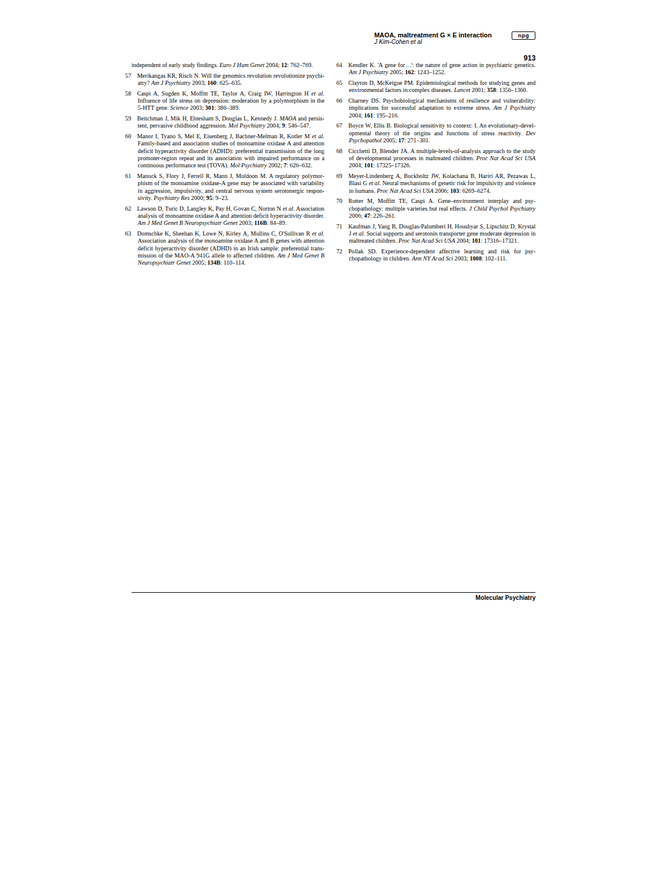MAOA, maltreatment G × E interaction
J Kim-Cohen et al
npg
913
independent of early study findings. Euro J Hum Genet 2004; 12: 762–769.
57 Merikangas KR, Risch N. Will the genomics revolution revolutionize psychiatry? Am J Psychiatry 2003; 160: 625–635.
58 Caspi A, Sugden K, Moffitt TE, Taylor A, Craig IW, Harrington H et al. Influence of life stress on depression: moderation by a polymorphism in the 5-HTT gene. Science 2003; 301: 386–389.
59 Beitchman J, Mik H, Ehtesham S, Douglas L, Kennedy J. MAOA and persistent, pervasive childhood aggression. Mol Psychiatry 2004; 9: 546–547.
60 Manor I, Tyano S, Mel E, Eisenberg J, Bachner-Melman R, Kotler M et al. Family-based and association studies of monoamine oxidase A and attention deficit hyperactivity disorder (ADHD): preferential transmission of the long promoter-region repeat and its association with impaired performance on a continuous performance test (TOVA). Mol Psychiatry 2002; 7: 626–632.
61 Manuck S, Flory J, Ferrell R, Mann J, Muldoon M. A regulatory polymorphism of the monoamine oxidase-A gene may be associated with variability in aggression, impulsivity, and central nervous system serotonergic responsivity. Psychiatry Res 2000; 95: 9–23.
62 Lawson D, Turic D, Langley K, Pay H, Govan C, Norton N et al. Association analysis of monoamine oxidase A and attention deficit hyperactivity disorder. Am J Med Genet B Neuropsychiatr Genet 2003; 116B: 84–89.
63 Domschke K, Sheehan K, Lowe N, Kirley A, Mullins C, O'Sullivan R et al. Association analysis of the monoamine oxidase A and B genes with attention deficit hyperactivity disorder (ADHD) in an Irish sample: preferential transmission of the MAO-A 941G allele to affected children. Am J Med Genet B Neuropsychiatr Genet 2005; 134B: 110–114.
64 Kendler K. 'A gene for…': the nature of gene action in psychiatric genetics. Am J Psychiatry 2005; 162: 1243–1252.
65 Clayton D, McKeigue PM. Epidemiological methods for studying genes and environmental factors in complex diseases. Lancet 2001; 358: 1356–1360.
66 Charney DS. Psychobiological mechanisms of resilience and vulnerability: implications for successful adaptation to extreme stress. Am J Psychiatry 2004; 161: 195–216.
67 Boyce W, Ellis B. Biological sensitivity to context: I. An evolutionary-developmental theory of the origins and functions of stress reactivity. Dev Psychopathol 2005; 17: 271–301.
68 Cicchetti D, Blender JA. A multiple-levels-of-analysis approach to the study of developmental processes in maltreated children. Proc Nat Acad Sci USA 2004; 101: 17325–17326.
69 Meyer-Lindenberg A, Buckholtz JW, Kolachana B, Hariri AR, Pezawas L, Blasi G et al. Neural mechanisms of genetic risk for impulsivity and violence in humans. Proc Nat Acad Sci USA 2006; 103: 6269–6274.
70 Rutter M, Moffitt TE, Caspi A. Gene–environment interplay and psychopathology: multiple varieties but real effects. J Child Psychol Psychiatry 2006; 47: 226–261.
71 Kaufman J, Yang B, Douglas-Palumberi H, Houshyar S, Lipschitz D, Krystal J et al. Social supports and serotonin transporter gene moderate depression in maltreated children. Proc Nat Acad Sci USA 2004; 101: 17316–17321.
72 Pollak SD. Experience-dependent affective learning and risk for psychopathology in children. Ann NY Acad Sci 2003; 1008: 102–111.
Molecular Psychiatry